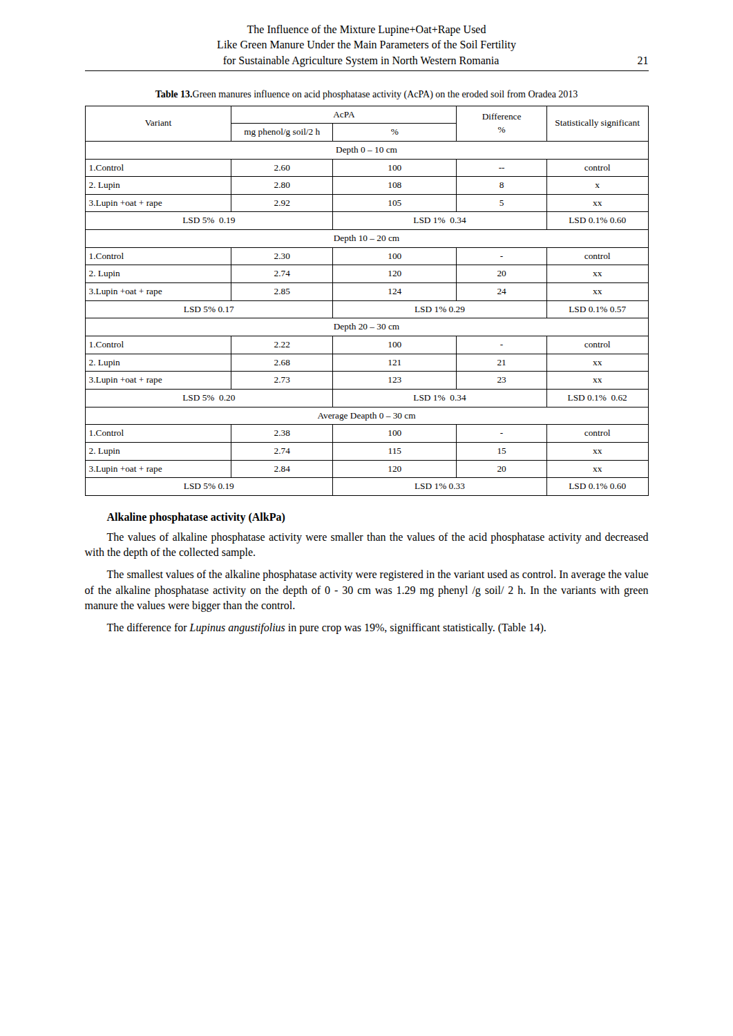The Influence of the Mixture Lupine+Oat+Rape Used Like Green Manure Under the Main Parameters of the Soil Fertility for Sustainable Agriculture System in North Western Romania21
Table 13. Green manures influence on acid phosphatase activity (AcPA) on the eroded soil from Oradea 2013
| Variant | AcPA | Difference % | Statistically significant |
| --- | --- | --- | --- |
| mg phenol/g soil/2 h | % |
| Depth 0 – 10 cm |
| 1.Control | 2.60 | 100 | -- | control |
| 2. Lupin | 2.80 | 108 | 8 | x |
| 3.Lupin +oat + rape | 2.92 | 105 | 5 | xx |
| LSD 5% 0.19 | LSD 1% 0.34 | LSD 0.1% 0.60 |
| Depth 10 – 20 cm |
| 1.Control | 2.30 | 100 | - | control |
| 2. Lupin | 2.74 | 120 | 20 | xx |
| 3.Lupin +oat + rape | 2.85 | 124 | 24 | xx |
| LSD 5% 0.17 | LSD 1% 0.29 | LSD 0.1% 0.57 |
| Depth 20 – 30 cm |
| 1.Control | 2.22 | 100 | - | control |
| 2. Lupin | 2.68 | 121 | 21 | xx |
| 3.Lupin +oat + rape | 2.73 | 123 | 23 | xx |
| LSD 5% 0.20 | LSD 1% 0.34 | LSD 0.1% 0.62 |
| Average Deapth 0 – 30 cm |
| 1.Control | 2.38 | 100 | - | control |
| 2. Lupin | 2.74 | 115 | 15 | xx |
| 3.Lupin +oat + rape | 2.84 | 120 | 20 | xx |
| LSD 5% 0.19 | LSD 1% 0.33 | LSD 0.1% 0.60 |
Alkaline phosphatase activity (AlkPa)
The values of alkaline phosphatase activity were smaller than the values of the acid phosphatase activity and decreased with the depth of the collected sample.
The smallest values of the alkaline phosphatase activity were registered in the variant used as control. In average the value of the alkaline phosphatase activity on the depth of 0 - 30 cm was 1.29 mg phenyl /g soil/ 2 h. In the variants with green manure the values were bigger than the control.
The difference for Lupinus angustifolius in pure crop was 19%, signifficant statistically. (Table 14).